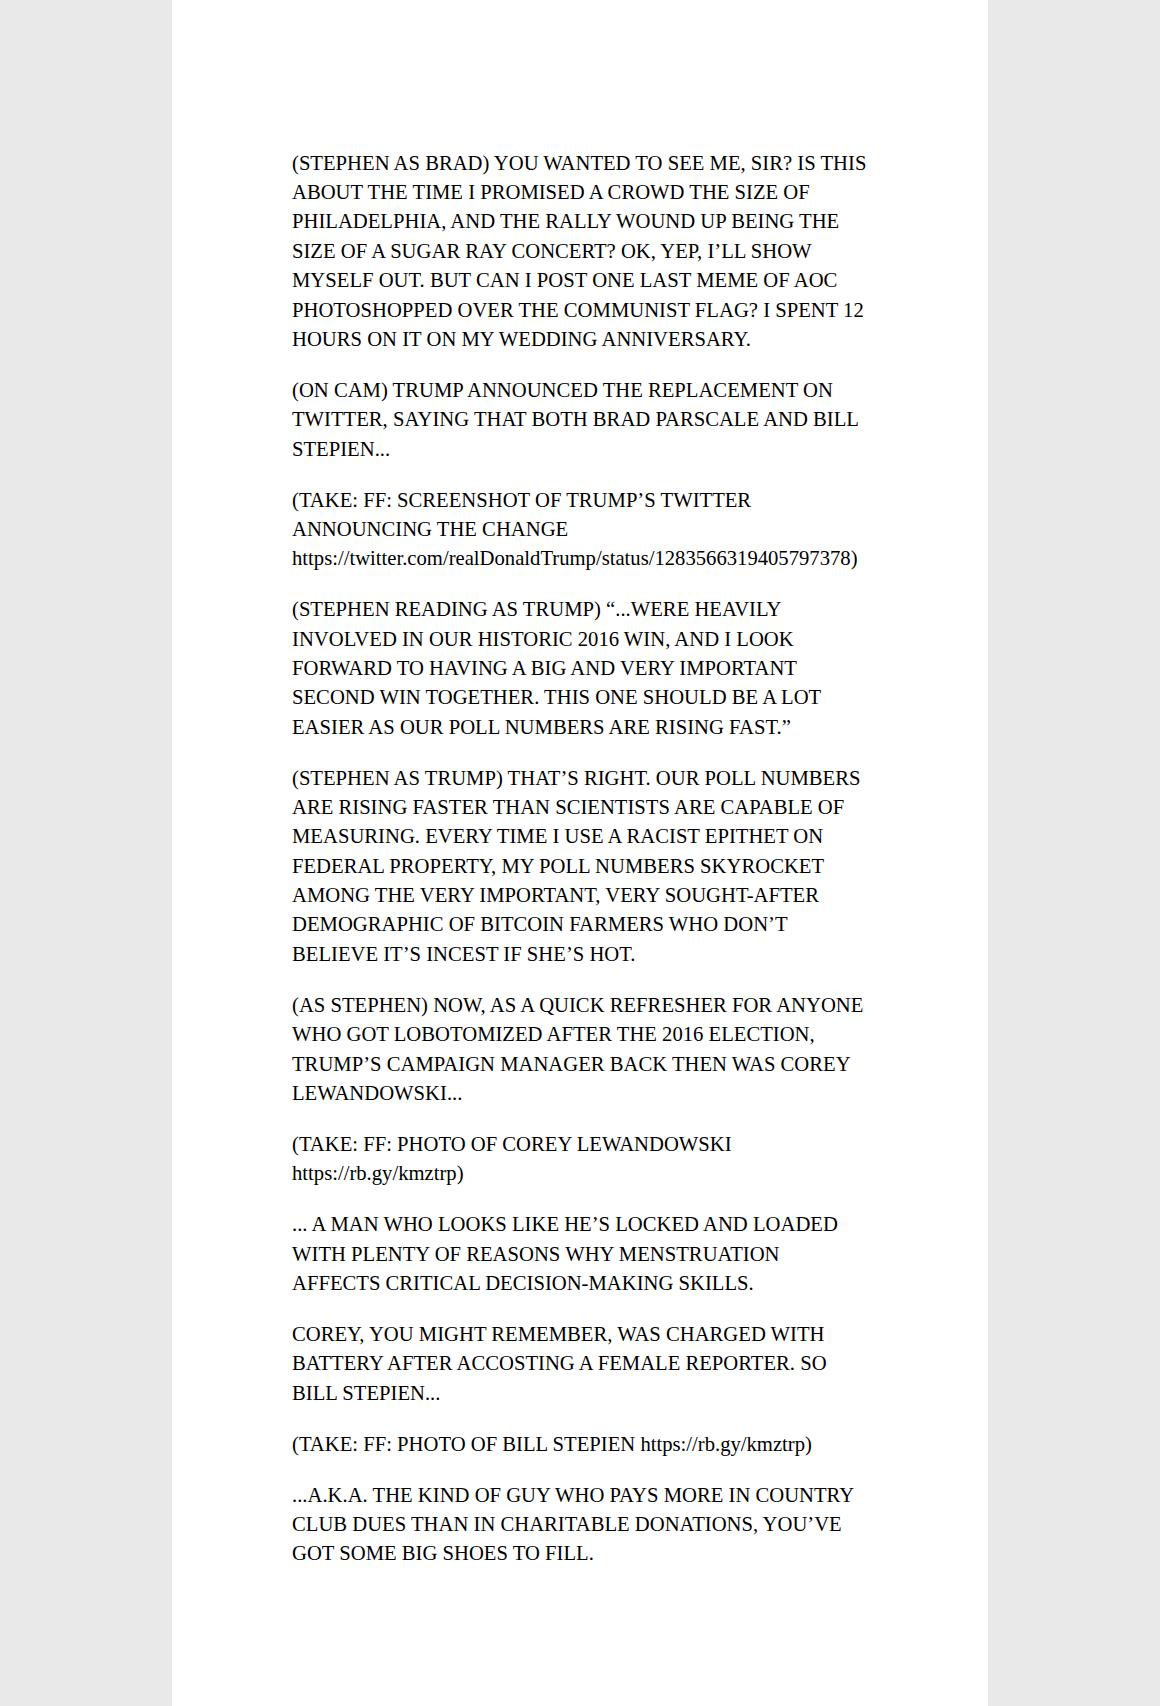(STEPHEN AS BRAD) YOU WANTED TO SEE ME, SIR? IS THIS ABOUT THE TIME I PROMISED A CROWD THE SIZE OF PHILADELPHIA, AND THE RALLY WOUND UP BEING THE SIZE OF A SUGAR RAY CONCERT? OK, YEP, I’LL SHOW MYSELF OUT. BUT CAN I POST ONE LAST MEME OF AOC PHOTOSHOPPED OVER THE COMMUNIST FLAG? I SPENT 12 HOURS ON IT ON MY WEDDING ANNIVERSARY.
(ON CAM) TRUMP ANNOUNCED THE REPLACEMENT ON TWITTER, SAYING THAT BOTH BRAD PARSCALE AND BILL STEPIEN...
(TAKE: FF: SCREENSHOT OF TRUMP’S TWITTER ANNOUNCING THE CHANGE https://twitter.com/realDonaldTrump/status/1283566319405797378)
(STEPHEN READING AS TRUMP) “...WERE HEAVILY INVOLVED IN OUR HISTORIC 2016 WIN, AND I LOOK FORWARD TO HAVING A BIG AND VERY IMPORTANT SECOND WIN TOGETHER. THIS ONE SHOULD BE A LOT EASIER AS OUR POLL NUMBERS ARE RISING FAST.”
(STEPHEN AS TRUMP) THAT’S RIGHT. OUR POLL NUMBERS ARE RISING FASTER THAN SCIENTISTS ARE CAPABLE OF MEASURING. EVERY TIME I USE A RACIST EPITHET ON FEDERAL PROPERTY, MY POLL NUMBERS SKYROCKET AMONG THE VERY IMPORTANT, VERY SOUGHT-AFTER DEMOGRAPHIC OF BITCOIN FARMERS WHO DON’T BELIEVE IT’S INCEST IF SHE’S HOT.
(AS STEPHEN) NOW, AS A QUICK REFRESHER FOR ANYONE WHO GOT LOBOTOMIZED AFTER THE 2016 ELECTION, TRUMP’S CAMPAIGN MANAGER BACK THEN WAS COREY LEWANDOWSKI...
(TAKE: FF: PHOTO OF COREY LEWANDOWSKI https://rb.gy/kmztrp)
... A MAN WHO LOOKS LIKE HE’S LOCKED AND LOADED WITH PLENTY OF REASONS WHY MENSTRUATION AFFECTS CRITICAL DECISION-MAKING SKILLS.
COREY, YOU MIGHT REMEMBER, WAS CHARGED WITH BATTERY AFTER ACCOSTING A FEMALE REPORTER. SO BILL STEPIEN...
(TAKE: FF: PHOTO OF BILL STEPIEN https://rb.gy/kmztrp)
...A.K.A. THE KIND OF GUY WHO PAYS MORE IN COUNTRY CLUB DUES THAN IN CHARITABLE DONATIONS, YOU’VE GOT SOME BIG SHOES TO FILL.